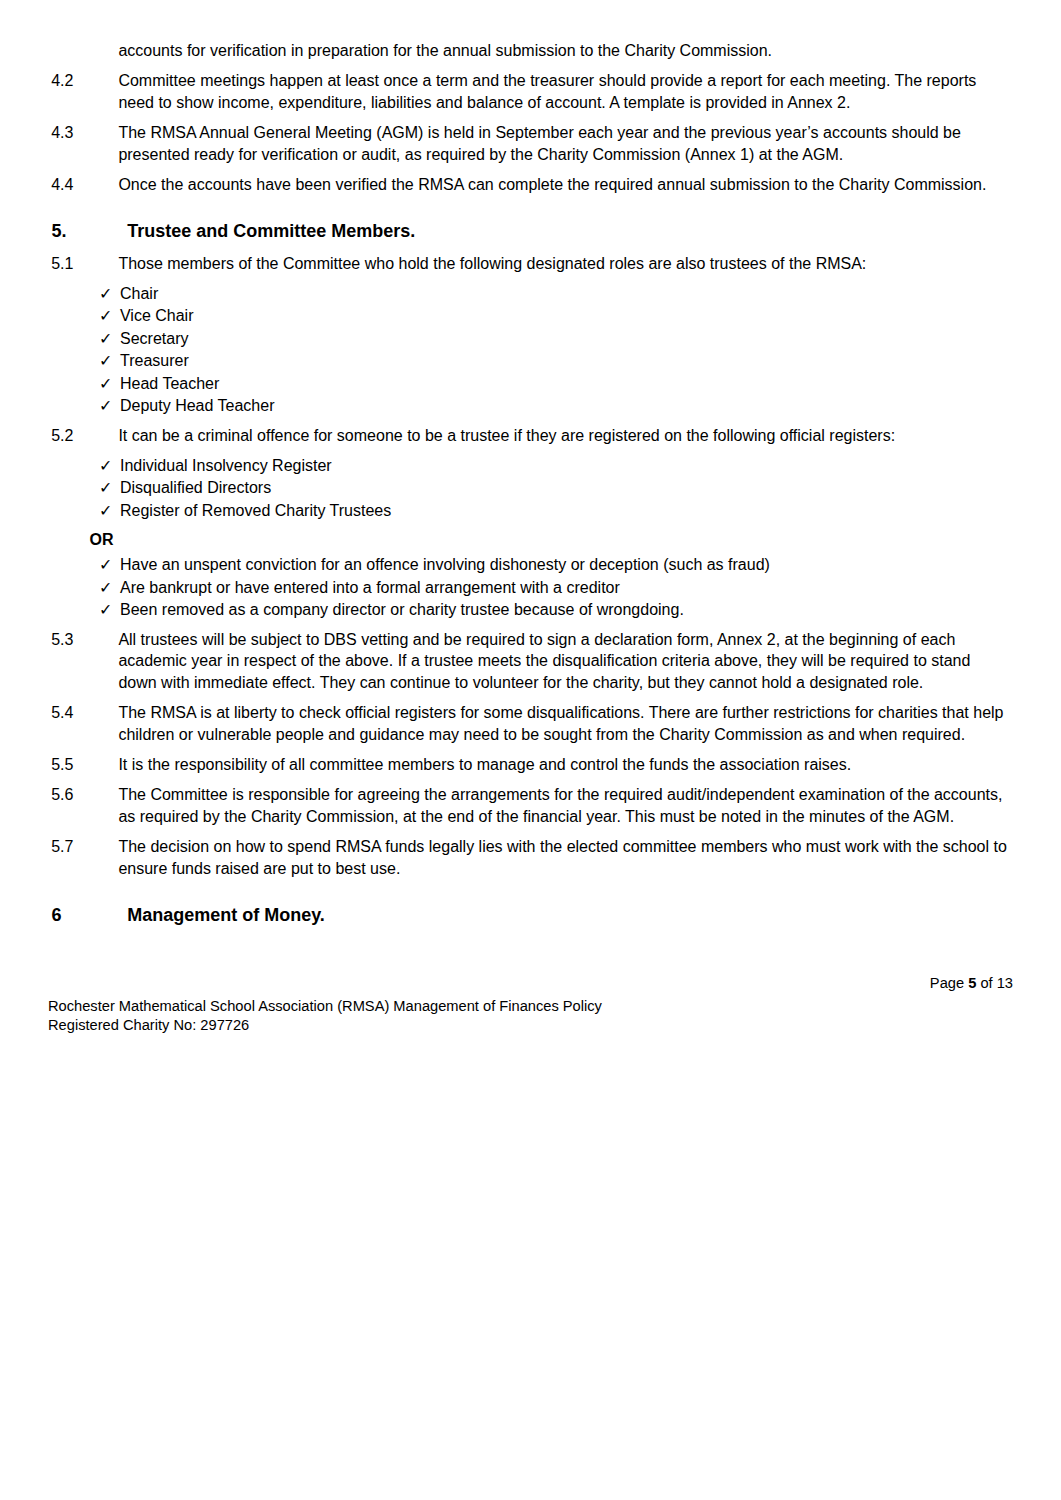accounts for verification in preparation for the annual submission to the Charity Commission.
4.2
Committee meetings happen at least once a term and the treasurer should provide a report for each meeting. The reports need to show income, expenditure, liabilities and balance of account. A template is provided in Annex 2.
4.3
The RMSA Annual General Meeting (AGM) is held in September each year and the previous year’s accounts should be presented ready for verification or audit, as required by the Charity Commission (Annex 1) at the AGM.
4.4
Once the accounts have been verified the RMSA can complete the required annual submission to the Charity Commission.
5. Trustee and Committee Members.
5.1
Those members of the Committee who hold the following designated roles are also trustees of the RMSA:
Chair
Vice Chair
Secretary
Treasurer
Head Teacher
Deputy Head Teacher
5.2
It can be a criminal offence for someone to be a trustee if they are registered on the following official registers:
Individual Insolvency Register
Disqualified Directors
Register of Removed Charity Trustees
OR
Have an unspent conviction for an offence involving dishonesty or deception (such as fraud)
Are bankrupt or have entered into a formal arrangement with a creditor
Been removed as a company director or charity trustee because of wrongdoing.
5.3
All trustees will be subject to DBS vetting and be required to sign a declaration form, Annex 2, at the beginning of each academic year in respect of the above. If a trustee meets the disqualification criteria above, they will be required to stand down with immediate effect. They can continue to volunteer for the charity, but they cannot hold a designated role.
5.4
The RMSA is at liberty to check official registers for some disqualifications. There are further restrictions for charities that help children or vulnerable people and guidance may need to be sought from the Charity Commission as and when required.
5.5
It is the responsibility of all committee members to manage and control the funds the association raises.
5.6
The Committee is responsible for agreeing the arrangements for the required audit/independent examination of the accounts, as required by the Charity Commission, at the end of the financial year. This must be noted in the minutes of the AGM.
5.7
The decision on how to spend RMSA funds legally lies with the elected committee members who must work with the school to ensure funds raised are put to best use.
6 Management of Money.
Page 5 of 13
Rochester Mathematical School Association (RMSA) Management of Finances Policy
Registered Charity No: 297726